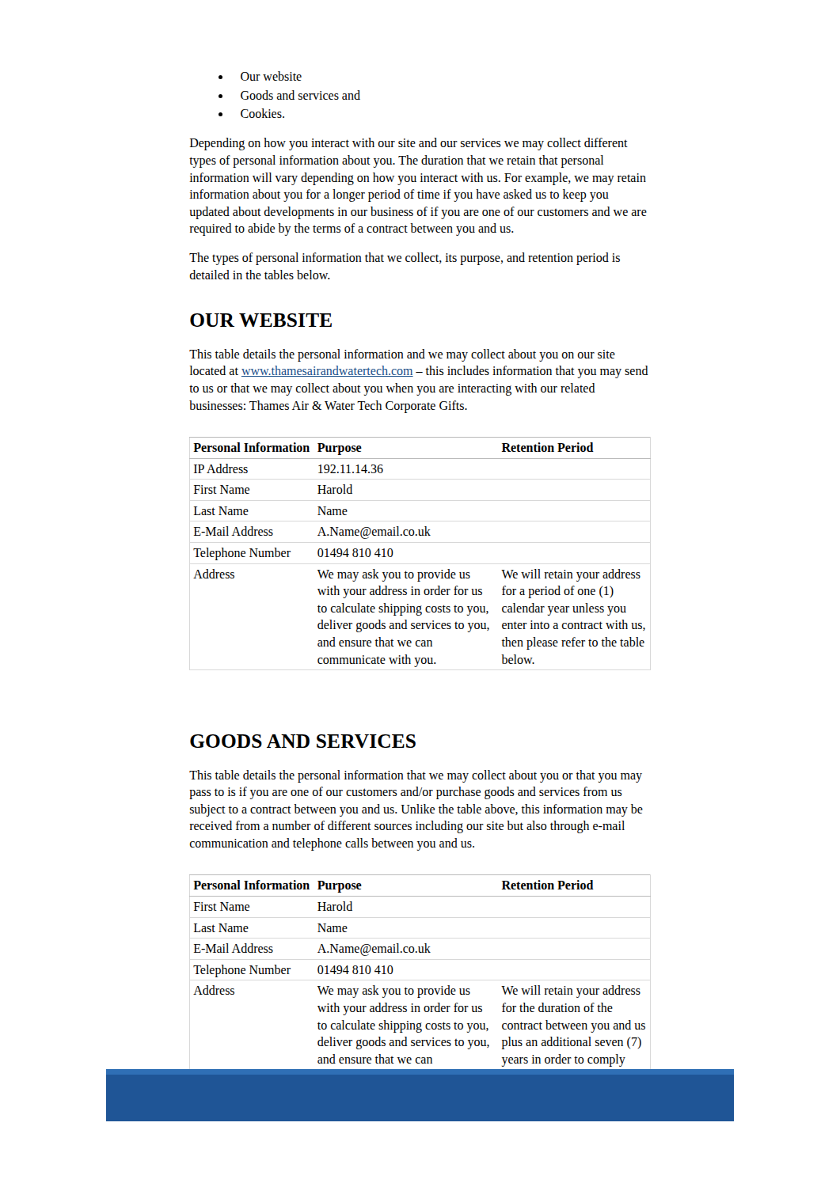Our website
Goods and services and
Cookies.
Depending on how you interact with our site and our services we may collect different types of personal information about you. The duration that we retain that personal information will vary depending on how you interact with us. For example, we may retain information about you for a longer period of time if you have asked us to keep you updated about developments in our business of if you are one of our customers and we are required to abide by the terms of a contract between you and us.
The types of personal information that we collect, its purpose, and retention period is detailed in the tables below.
OUR WEBSITE
This table details the personal information and we may collect about you on our site located at www.thamesairandwatertech.com – this includes information that you may send to us or that we may collect about you when you are interacting with our related businesses: Thames Air & Water Tech Corporate Gifts.
| Personal Information | Purpose | Retention Period |
| --- | --- | --- |
| IP Address | 192.11.14.36 | |
| First Name | Harold | |
| Last Name | Name | |
| E-Mail Address | A.Name@email.co.uk | |
| Telephone Number | 01494 810 410 | |
| Address | We may ask you to provide us with your address in order for us to calculate shipping costs to you, deliver goods and services to you, and ensure that we can communicate with you. | We will retain your address for a period of one (1) calendar year unless you enter into a contract with us, then please refer to the table below. |
GOODS AND SERVICES
This table details the personal information that we may collect about you or that you may pass to is if you are one of our customers and/or purchase goods and services from us subject to a contract between you and us. Unlike the table above, this information may be received from a number of different sources including our site but also through e-mail communication and telephone calls between you and us.
| Personal Information | Purpose | Retention Period |
| --- | --- | --- |
| First Name | Harold | |
| Last Name | Name | |
| E-Mail Address | A.Name@email.co.uk | |
| Telephone Number | 01494 810 410 | |
| Address | We may ask you to provide us with your address in order for us to calculate shipping costs to you, deliver goods and services to you, and ensure that we can communicate with you and invoice the appropriate individual or business entity. | We will retain your address for the duration of the contract between you and us plus an additional seven (7) years in order to comply with our legal financial obligations. |